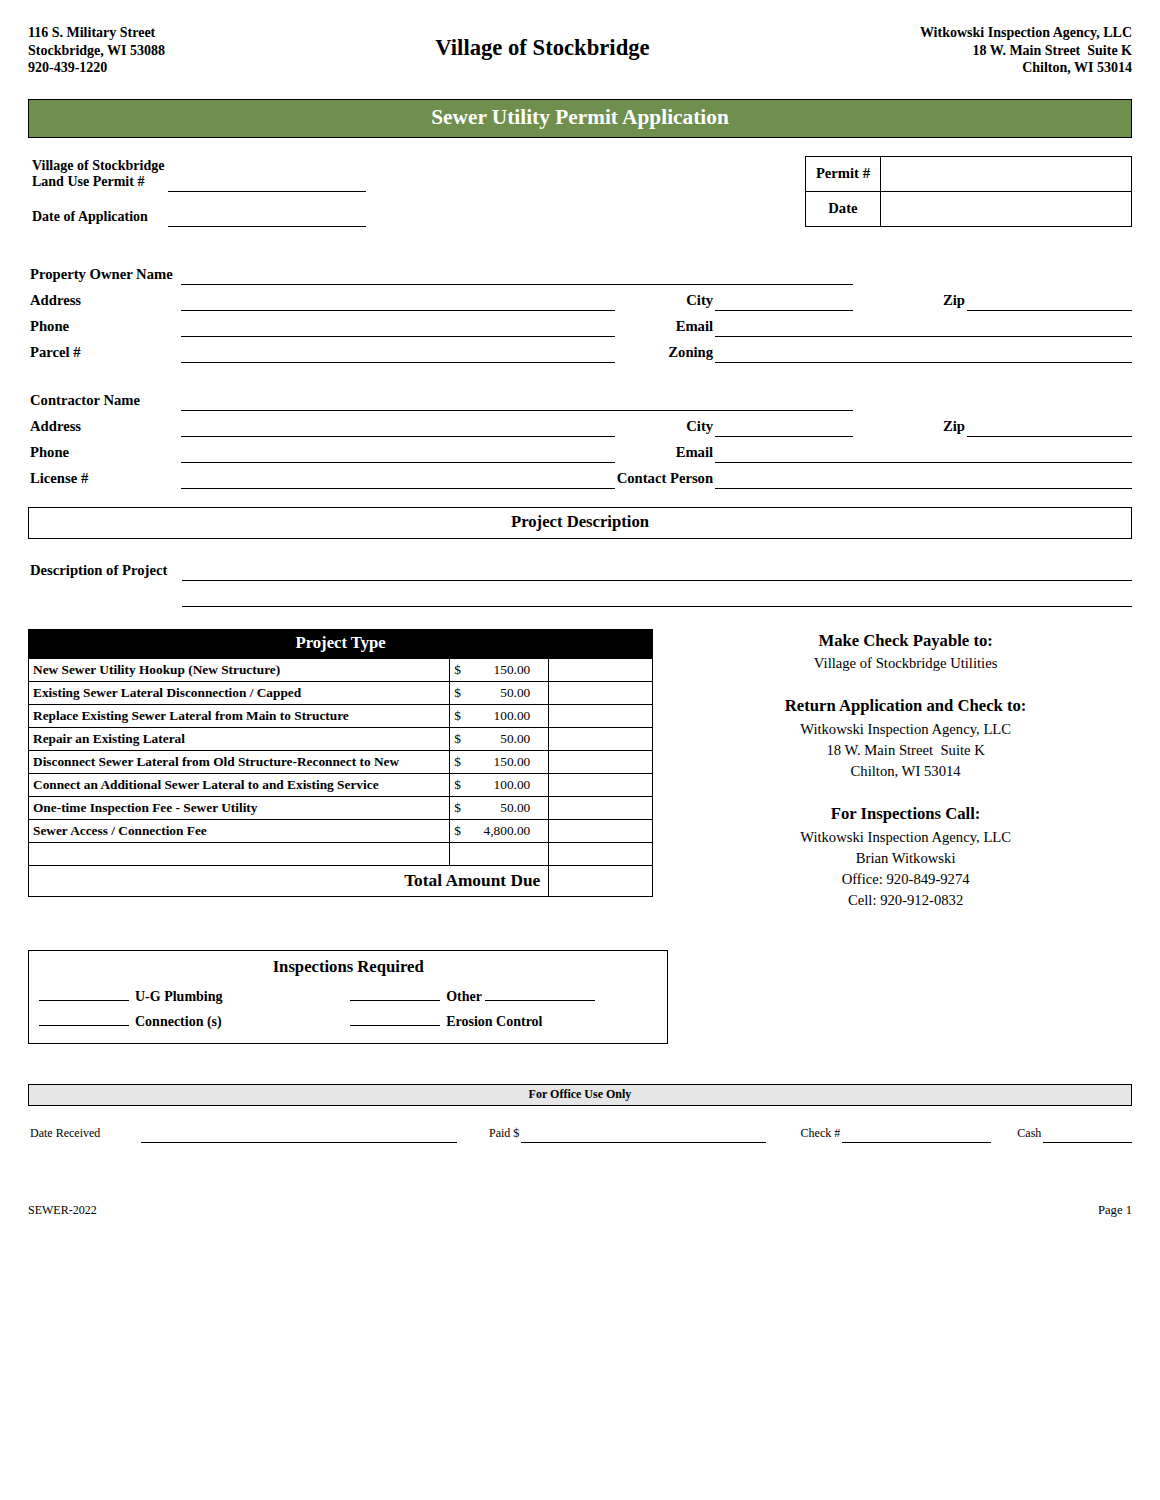116 S. Military Street
Stockbridge, WI 53088
920-439-1220
Village of Stockbridge
Witkowski Inspection Agency, LLC
18 W. Main Street Suite K
Chilton, WI 53014
Sewer Utility Permit Application
| Village of Stockbridge Land Use Permit # | |
| Date of Application | |
| Permit # | |
| Date | |
| Property Owner Name | | | |
| Address | | City | | Zip | |
| Phone | | Email | |
| Parcel # | | Zoning | |
| Contractor Name | | | |
| Address | | City | | Zip | |
| Phone | | Email | |
| License # | | Contact Person | |
Project Description
| Description of Project | |
| Project Type |
| --- |
| New Sewer Utility Hookup (New Structure) | $ 150.00 | |
| Existing Sewer Lateral Disconnection / Capped | $ 50.00 | |
| Replace Existing Sewer Lateral from Main to Structure | $ 100.00 | |
| Repair an Existing Lateral | $ 50.00 | |
| Disconnect Sewer Lateral from Old Structure-Reconnect to New | $ 150.00 | |
| Connect an Additional Sewer Lateral to and Existing Service | $ 100.00 | |
| One-time Inspection Fee - Sewer Utility | $ 50.00 | |
| Sewer Access / Connection Fee | $ 4,800.00 | |
| Total Amount Due | |
Make Check Payable to:
Village of Stockbridge Utilities
Return Application and Check to:
Witkowski Inspection Agency, LLC
18 W. Main Street Suite K
Chilton, WI 53014
For Inspections Call:
Witkowski Inspection Agency, LLC
Brian Witkowski
Office: 920-849-9274
Cell: 920-912-0832
Inspections Required
| U-G Plumbing | Other |
| Connection (s) | Erosion Control |
For Office Use Only
| Date Received | | Paid $ | | Check # | | Cash | |
SEWER-2022
Page 1